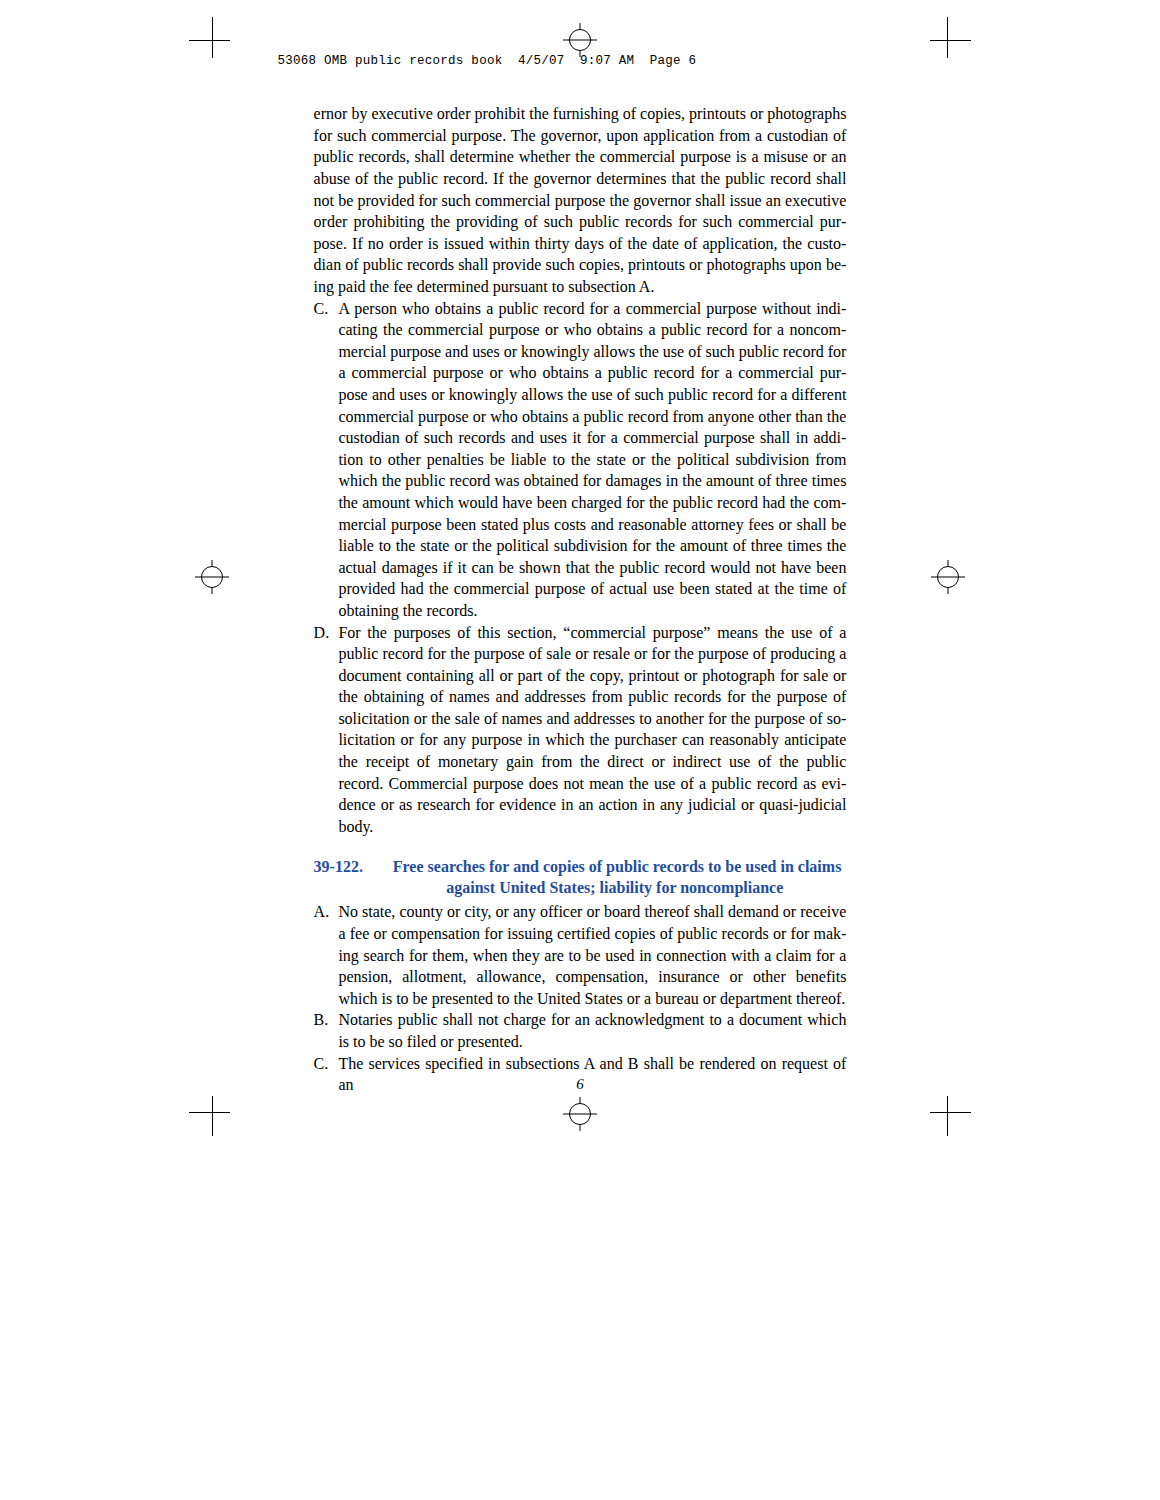53068 OMB public records book 4/5/07 9:07 AM Page 6
ernor by executive order prohibit the furnishing of copies, printouts or photographs for such commercial purpose. The governor, upon application from a custodian of public records, shall determine whether the commercial purpose is a misuse or an abuse of the public record. If the governor determines that the public record shall not be provided for such commercial purpose the governor shall issue an executive order prohibiting the providing of such public records for such commercial purpose. If no order is issued within thirty days of the date of application, the custodian of public records shall provide such copies, printouts or photographs upon being paid the fee determined pursuant to subsection A.
C. A person who obtains a public record for a commercial purpose without indicating the commercial purpose or who obtains a public record for a noncommercial purpose and uses or knowingly allows the use of such public record for a commercial purpose or who obtains a public record for a commercial purpose and uses or knowingly allows the use of such public record for a different commercial purpose or who obtains a public record from anyone other than the custodian of such records and uses it for a commercial purpose shall in addition to other penalties be liable to the state or the political subdivision from which the public record was obtained for damages in the amount of three times the amount which would have been charged for the public record had the commercial purpose been stated plus costs and reasonable attorney fees or shall be liable to the state or the political subdivision for the amount of three times the actual damages if it can be shown that the public record would not have been provided had the commercial purpose of actual use been stated at the time of obtaining the records.
D. For the purposes of this section, “commercial purpose” means the use of a public record for the purpose of sale or resale or for the purpose of producing a document containing all or part of the copy, printout or photograph for sale or the obtaining of names and addresses from public records for the purpose of solicitation or the sale of names and addresses to another for the purpose of solicitation or for any purpose in which the purchaser can reasonably anticipate the receipt of monetary gain from the direct or indirect use of the public record. Commercial purpose does not mean the use of a public record as evidence or as research for evidence in an action in any judicial or quasi-judicial body.
39-122. Free searches for and copies of public records to be used in claims against United States; liability for noncompliance
A. No state, county or city, or any officer or board thereof shall demand or receive a fee or compensation for issuing certified copies of public records or for making search for them, when they are to be used in connection with a claim for a pension, allotment, allowance, compensation, insurance or other benefits which is to be presented to the United States or a bureau or department thereof.
B. Notaries public shall not charge for an acknowledgment to a document which is to be so filed or presented.
C. The services specified in subsections A and B shall be rendered on request of an
6